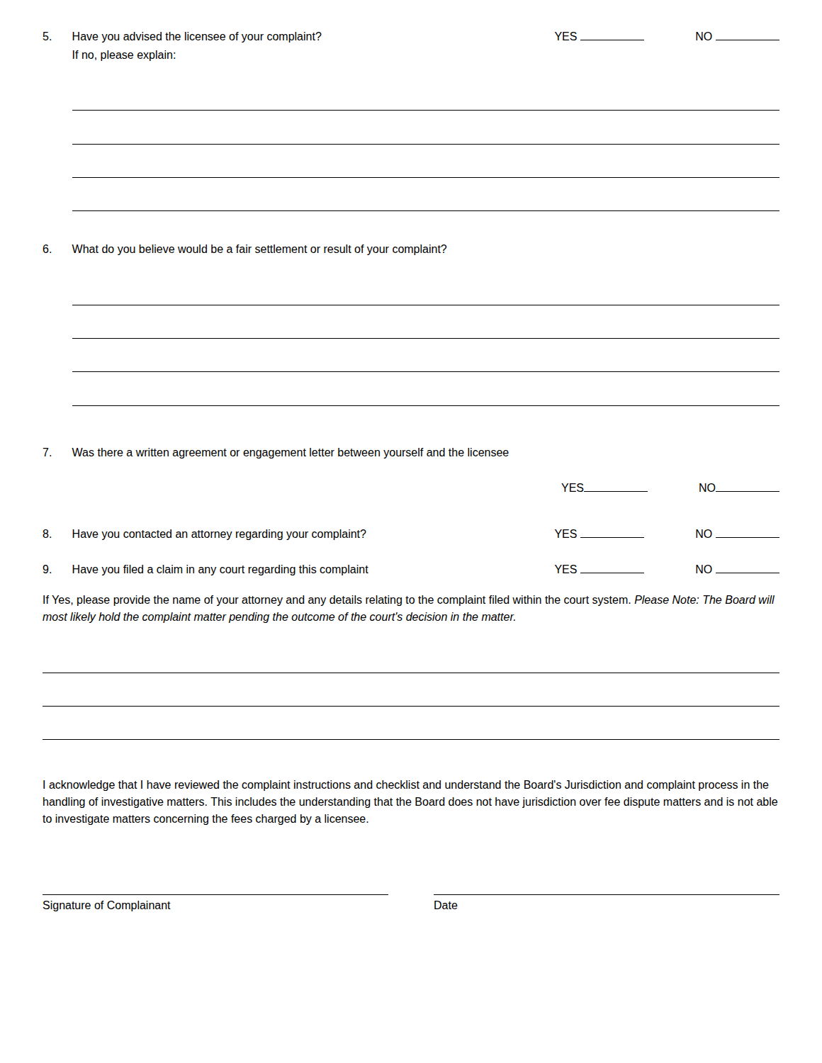5.
Have you advised the licensee of your complaint? YES NO
If no, please explain:
6.
What do you believe would be a fair settlement or result of your complaint?
7.
Was there a written agreement or engagement letter between yourself and the licensee
YES NO
8.
Have you contacted an attorney regarding your complaint? YES NO
9.
Have you filed a claim in any court regarding this complaint YES NO
If Yes, please provide the name of your attorney and any details relating to the complaint filed within the court system. Please Note: The Board will most likely hold the complaint matter pending the outcome of the court's decision in the matter.
I acknowledge that I have reviewed the complaint instructions and checklist and understand the Board's Jurisdiction and complaint process in the handling of investigative matters. This includes the understanding that the Board does not have jurisdiction over fee dispute matters and is not able to investigate matters concerning the fees charged by a licensee.
Signature of Complainant
Date